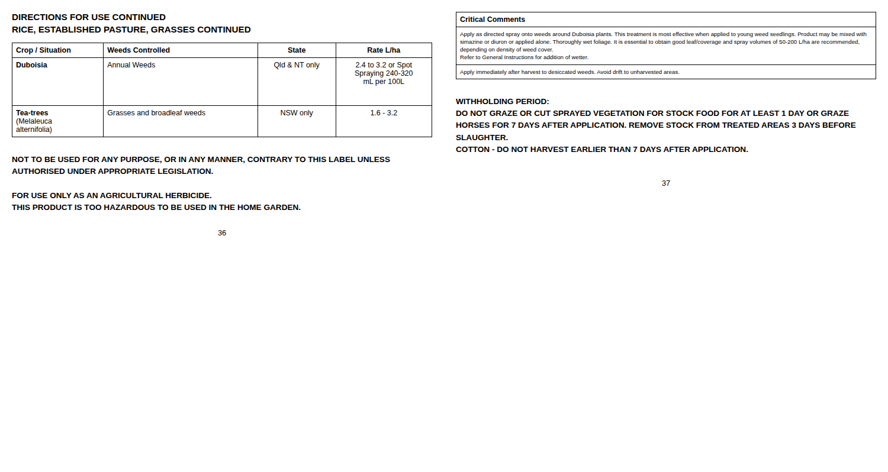DIRECTIONS FOR USE Continued
RICE, ESTABLISHED PASTURE, GRASSES Continued
| Crop / Situation | Weeds Controlled | State | Rate L/ha |
| --- | --- | --- | --- |
| Duboisia | Annual Weeds | Qld & NT only | 2.4 to 3.2 or Spot Spraying 240-320 mL per 100L |
| Tea-trees (Melaleuca alternifolia) | Grasses and broadleaf weeds | NSW only | 1.6 - 3.2 |
NOT TO BE USED FOR ANY PURPOSE, OR IN ANY MANNER, CONTRARY TO THIS LABEL UNLESS AUTHORISED UNDER APPROPRIATE LEGISLATION.
FOR USE ONLY AS AN AGRICULTURAL HERBICIDE.
THIS PRODUCT IS TOO HAZARDOUS TO BE USED IN THE HOME GARDEN.
36
| Critical Comments |
| --- |
| Apply as directed spray onto weeds around Duboisia plants. This treatment is most effective when applied to young weed seedlings. Product may be mixed with simazine or diuron or applied alone. Thoroughly wet foliage. It is essential to obtain good leaf/coverage and spray volumes of 50-200 L/ha are recommended, depending on density of weed cover. Refer to General Instructions for addition of wetter. |
| Apply immediately after harvest to desiccated weeds. Avoid drift to unharvested areas. |
WITHHOLDING PERIOD:
DO NOT GRAZE OR CUT SPRAYED VEGETATION FOR STOCK FOOD FOR AT LEAST 1 DAY OR GRAZE HORSES FOR 7 DAYS AFTER APPLICATION. REMOVE STOCK FROM TREATED AREAS 3 DAYS BEFORE SLAUGHTER.
COTTON - DO NOT HARVEST EARLIER THAN 7 DAYS AFTER APPLICATION.
37